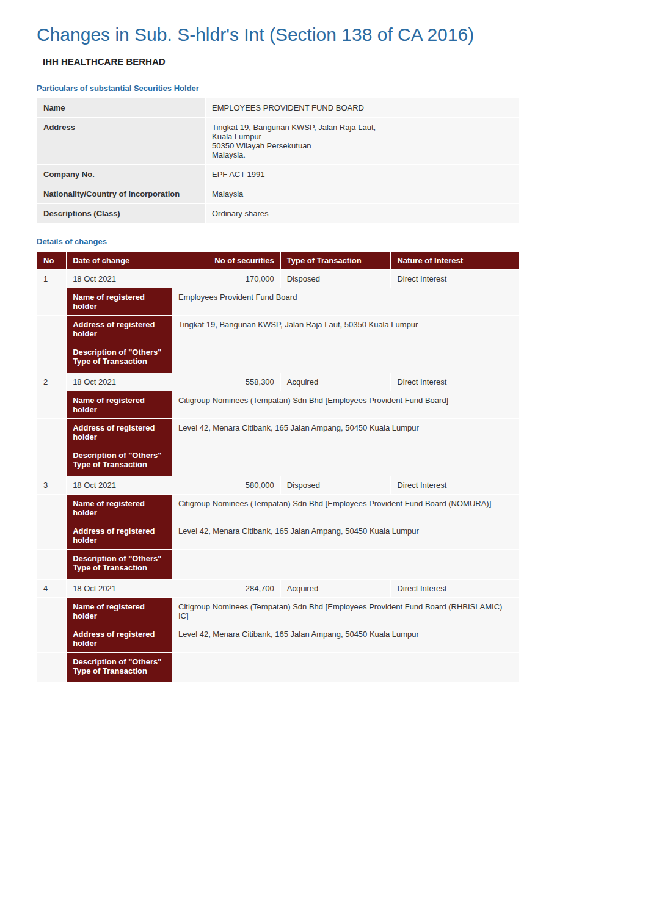Changes in Sub. S-hldr's Int (Section 138 of CA 2016)
IHH HEALTHCARE BERHAD
Particulars of substantial Securities Holder
| Name | EMPLOYEES PROVIDENT FUND BOARD |
| Address | Tingkat 19, Bangunan KWSP, Jalan Raja Laut, Kuala Lumpur 50350 Wilayah Persekutuan Malaysia. |
| Company No. | EPF ACT 1991 |
| Nationality/Country of incorporation | Malaysia |
| Descriptions (Class) | Ordinary shares |
Details of changes
| No | Date of change | No of securities | Type of Transaction | Nature of Interest |
| --- | --- | --- | --- | --- |
| 1 | 18 Oct 2021 | 170,000 | Disposed | Direct Interest |
| | Name of registered holder | Employees Provident Fund Board |
| | Address of registered holder | Tingkat 19, Bangunan KWSP, Jalan Raja Laut, 50350 Kuala Lumpur |
| | Description of "Others" Type of Transaction | |
| 2 | 18 Oct 2021 | 558,300 | Acquired | Direct Interest |
| | Name of registered holder | Citigroup Nominees (Tempatan) Sdn Bhd [Employees Provident Fund Board] |
| | Address of registered holder | Level 42, Menara Citibank, 165 Jalan Ampang, 50450 Kuala Lumpur |
| | Description of "Others" Type of Transaction | |
| 3 | 18 Oct 2021 | 580,000 | Disposed | Direct Interest |
| | Name of registered holder | Citigroup Nominees (Tempatan) Sdn Bhd [Employees Provident Fund Board (NOMURA)] |
| | Address of registered holder | Level 42, Menara Citibank, 165 Jalan Ampang, 50450 Kuala Lumpur |
| | Description of "Others" Type of Transaction | |
| 4 | 18 Oct 2021 | 284,700 | Acquired | Direct Interest |
| | Name of registered holder | Citigroup Nominees (Tempatan) Sdn Bhd [Employees Provident Fund Board (RHBISLAMIC) IC] |
| | Address of registered holder | Level 42, Menara Citibank, 165 Jalan Ampang, 50450 Kuala Lumpur |
| | Description of "Others" Type of Transaction | |